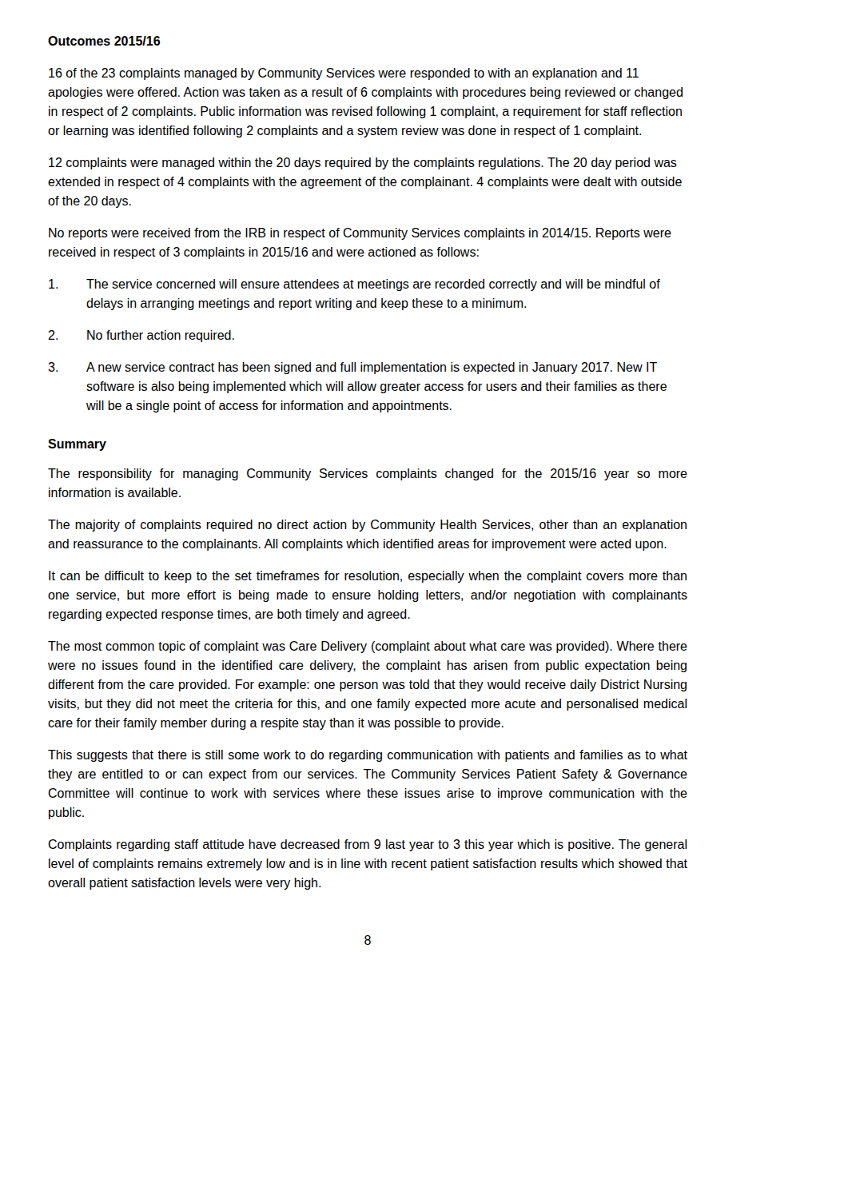Outcomes 2015/16
16 of the 23 complaints managed by Community Services were responded to with an explanation and 11 apologies were offered. Action was taken as a result of 6 complaints with procedures being reviewed or changed in respect of 2 complaints. Public information was revised following 1 complaint, a requirement for staff reflection or learning was identified following 2 complaints and a system review was done in respect of 1 complaint.
12 complaints were managed within the 20 days required by the complaints regulations. The 20 day period was extended in respect of 4 complaints with the agreement of the complainant. 4 complaints were dealt with outside of the 20 days.
No reports were received from the IRB in respect of Community Services complaints in 2014/15. Reports were received in respect of 3 complaints in 2015/16 and were actioned as follows:
The service concerned will ensure attendees at meetings are recorded correctly and will be mindful of delays in arranging meetings and report writing and keep these to a minimum.
No further action required.
A new service contract has been signed and full implementation is expected in January 2017. New IT software is also being implemented which will allow greater access for users and their families as there will be a single point of access for information and appointments.
Summary
The responsibility for managing Community Services complaints changed for the 2015/16 year so more information is available.
The majority of complaints required no direct action by Community Health Services, other than an explanation and reassurance to the complainants. All complaints which identified areas for improvement were acted upon.
It can be difficult to keep to the set timeframes for resolution, especially when the complaint covers more than one service, but more effort is being made to ensure holding letters, and/or negotiation with complainants regarding expected response times, are both timely and agreed.
The most common topic of complaint was Care Delivery (complaint about what care was provided). Where there were no issues found in the identified care delivery, the complaint has arisen from public expectation being different from the care provided. For example: one person was told that they would receive daily District Nursing visits, but they did not meet the criteria for this, and one family expected more acute and personalised medical care for their family member during a respite stay than it was possible to provide.
This suggests that there is still some work to do regarding communication with patients and families as to what they are entitled to or can expect from our services. The Community Services Patient Safety & Governance Committee will continue to work with services where these issues arise to improve communication with the public.
Complaints regarding staff attitude have decreased from 9 last year to 3 this year which is positive. The general level of complaints remains extremely low and is in line with recent patient satisfaction results which showed that overall patient satisfaction levels were very high.
8